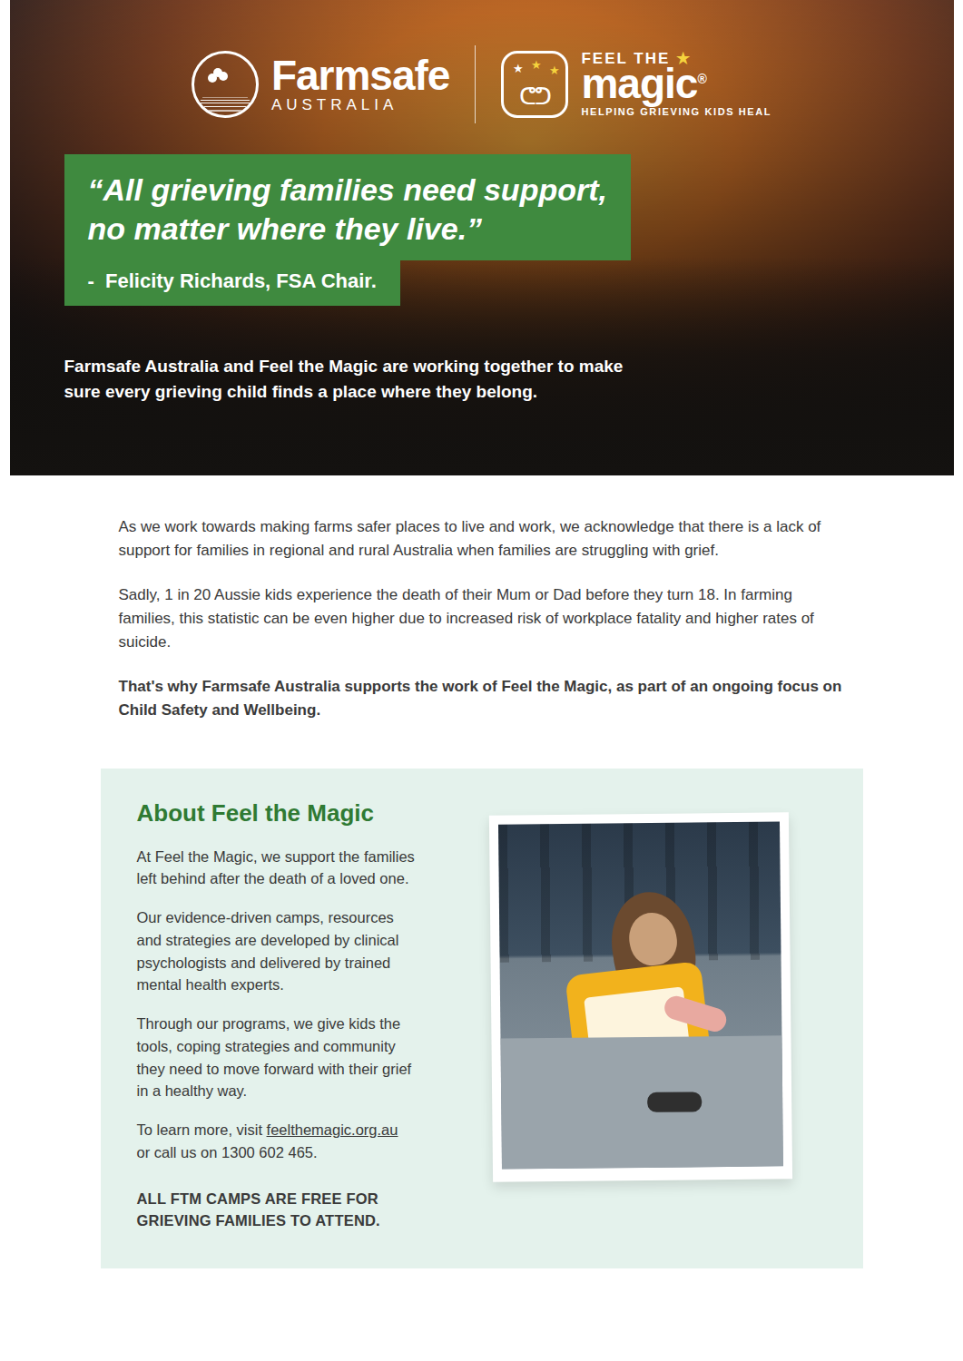Farmsafe AUSTRALIA
★ ★ ★ ᕦᕤ
FEEL THE ★ magic® HELPING GRIEVING KIDS HEAL
“All grieving families need support,
no matter where they live.”
- Felicity Richards, FSA Chair.
Farmsafe Australia and Feel the Magic are working together to make sure every grieving child finds a place where they belong.
As we work towards making farms safer places to live and work, we acknowledge that there is a lack of support for families in regional and rural Australia when families are struggling with grief.
Sadly, 1 in 20 Aussie kids experience the death of their Mum or Dad before they turn 18. In farming families, this statistic can be even higher due to increased risk of workplace fatality and higher rates of suicide.
That's why Farmsafe Australia supports the work of Feel the Magic, as part of an ongoing focus on Child Safety and Wellbeing.
About Feel the Magic
At Feel the Magic, we support the families left behind after the death of a loved one.
Our evidence-driven camps, resources and strategies are developed by clinical psychologists and delivered by trained mental health experts.
Through our programs, we give kids the tools, coping strategies and community they need to move forward with their grief in a healthy way.
To learn more, visit feelthemagic.org.au
or call us on 1300 602 465.
ALL FTM CAMPS ARE FREE FOR GRIEVING FAMILIES TO ATTEND.